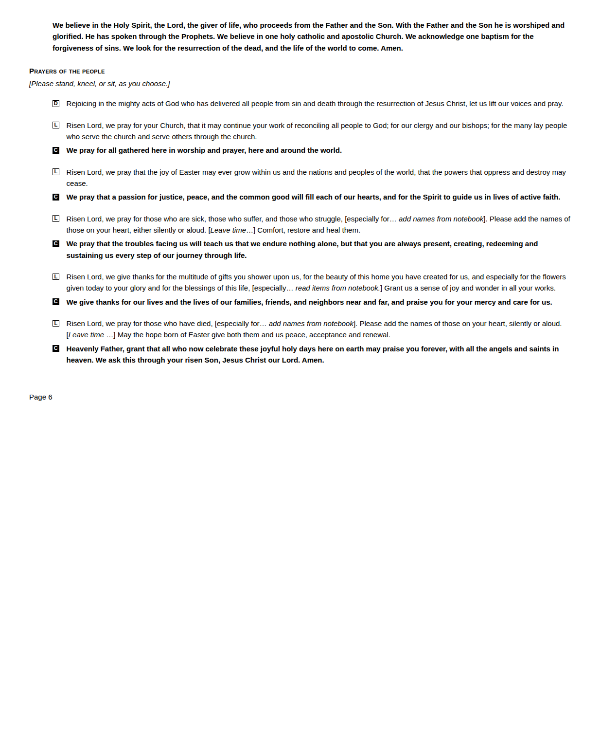We believe in the Holy Spirit, the Lord, the giver of life, who proceeds from the Father and the Son. With the Father and the Son he is worshiped and glorified. He has spoken through the Prophets. We believe in one holy catholic and apostolic Church. We acknowledge one baptism for the forgiveness of sins. We look for the resurrection of the dead, and the life of the world to come. Amen.
Prayers of the People
[Please stand, kneel, or sit, as you choose.]
D
Rejoicing in the mighty acts of God who has delivered all people from sin and death through the resurrection of Jesus Christ, let us lift our voices and pray.
L
Risen Lord, we pray for your Church, that it may continue your work of reconciling all people to God; for our clergy and our bishops; for the many lay people who serve the church and serve others through the church.
C
We pray for all gathered here in worship and prayer, here and around the world.
L
Risen Lord, we pray that the joy of Easter may ever grow within us and the nations and peoples of the world, that the powers that oppress and destroy may cease.
C
We pray that a passion for justice, peace, and the common good will fill each of our hearts, and for the Spirit to guide us in lives of active faith.
L
Risen Lord, we pray for those who are sick, those who suffer, and those who struggle, [especially for… add names from notebook]. Please add the names of those on your heart, either silently or aloud. [Leave time…] Comfort, restore and heal them.
C
We pray that the troubles facing us will teach us that we endure nothing alone, but that you are always present, creating, redeeming and sustaining us every step of our journey through life.
L
Risen Lord, we give thanks for the multitude of gifts you shower upon us, for the beauty of this home you have created for us, and especially for the flowers given today to your glory and for the blessings of this life, [especially… read items from notebook.] Grant us a sense of joy and wonder in all your works.
C
We give thanks for our lives and the lives of our families, friends, and neighbors near and far, and praise you for your mercy and care for us.
L
Risen Lord, we pray for those who have died, [especially for… add names from notebook]. Please add the names of those on your heart, silently or aloud. [Leave time …] May the hope born of Easter give both them and us peace, acceptance and renewal.
C
Heavenly Father, grant that all who now celebrate these joyful holy days here on earth may praise you forever, with all the angels and saints in heaven. We ask this through your risen Son, Jesus Christ our Lord. Amen.
Page 6